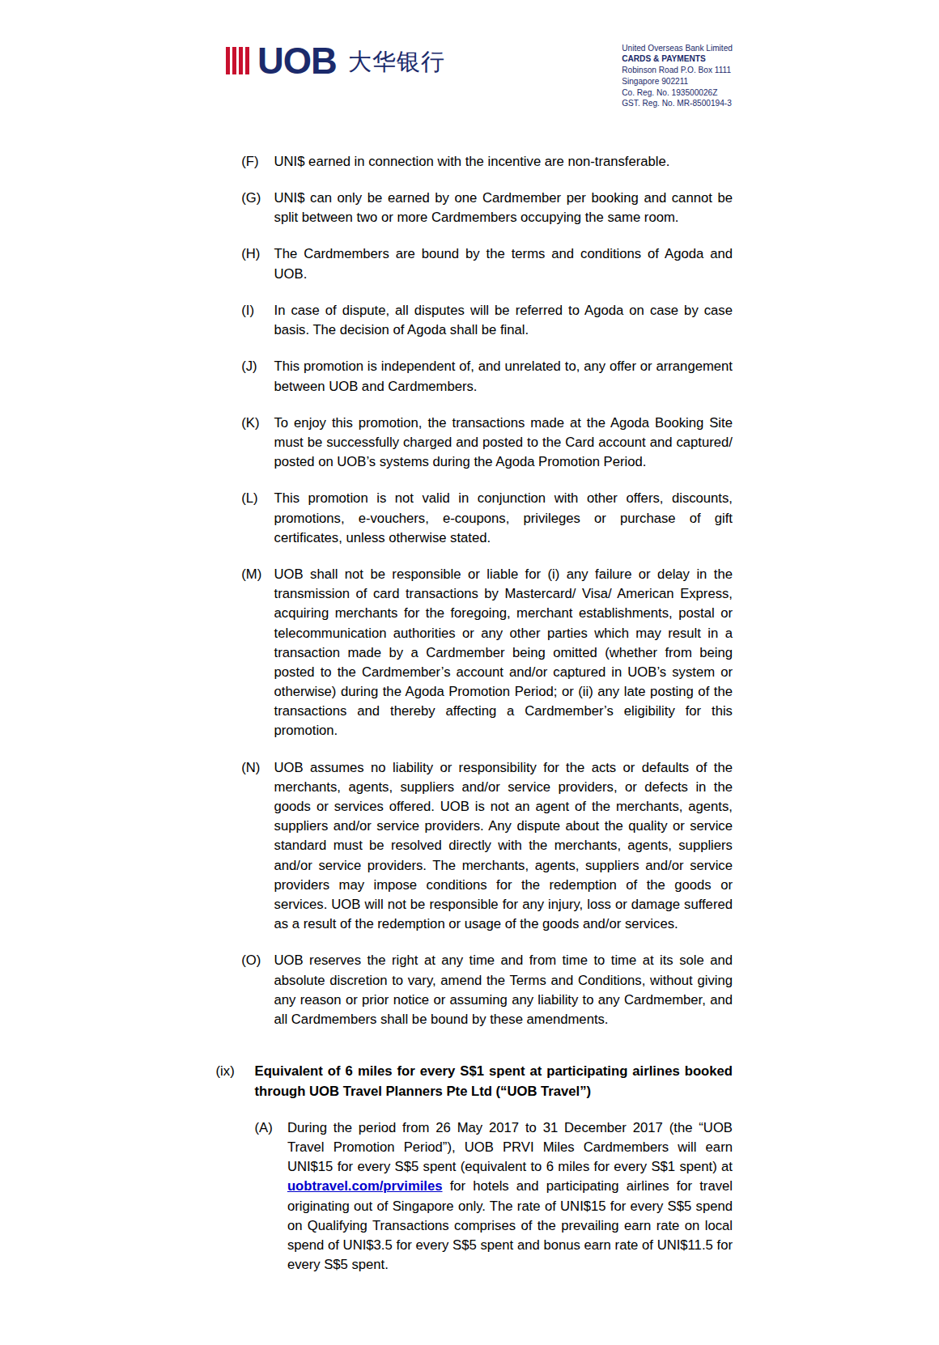UOB
大华银行
United Overseas Bank Limited
CARDS & PAYMENTS
Robinson Road P.O. Box 1111
Singapore 902211
Co. Reg. No. 193500026Z
GST. Reg. No. MR-8500194-3
(F)
UNI$ earned in connection with the incentive are non-transferable.
(G)
UNI$ can only be earned by one Cardmember per booking and cannot be split between two or more Cardmembers occupying the same room.
(H)
The Cardmembers are bound by the terms and conditions of Agoda and UOB.
(I)
In case of dispute, all disputes will be referred to Agoda on case by case basis. The decision of Agoda shall be final.
(J)
This promotion is independent of, and unrelated to, any offer or arrangement between UOB and Cardmembers.
(K)
To enjoy this promotion, the transactions made at the Agoda Booking Site must be successfully charged and posted to the Card account and captured/ posted on UOB’s systems during the Agoda Promotion Period.
(L)
This promotion is not valid in conjunction with other offers, discounts, promotions, e-vouchers, e-coupons, privileges or purchase of gift certificates, unless otherwise stated.
(M)
UOB shall not be responsible or liable for (i) any failure or delay in the transmission of card transactions by Mastercard/ Visa/ American Express, acquiring merchants for the foregoing, merchant establishments, postal or telecommunication authorities or any other parties which may result in a transaction made by a Cardmember being omitted (whether from being posted to the Cardmember’s account and/or captured in UOB’s system or otherwise) during the Agoda Promotion Period; or (ii) any late posting of the transactions and thereby affecting a Cardmember’s eligibility for this promotion.
(N)
UOB assumes no liability or responsibility for the acts or defaults of the merchants, agents, suppliers and/or service providers, or defects in the goods or services offered. UOB is not an agent of the merchants, agents, suppliers and/or service providers. Any dispute about the quality or service standard must be resolved directly with the merchants, agents, suppliers and/or service providers. The merchants, agents, suppliers and/or service providers may impose conditions for the redemption of the goods or services. UOB will not be responsible for any injury, loss or damage suffered as a result of the redemption or usage of the goods and/or services.
(O)
UOB reserves the right at any time and from time to time at its sole and absolute discretion to vary, amend the Terms and Conditions, without giving any reason or prior notice or assuming any liability to any Cardmember, and all Cardmembers shall be bound by these amendments.
(ix)
Equivalent of 6 miles for every S$1 spent at participating airlines booked through UOB Travel Planners Pte Ltd (“UOB Travel”)
(A)
During the period from 26 May 2017 to 31 December 2017 (the “UOB Travel Promotion Period”), UOB PRVI Miles Cardmembers will earn UNI$15 for every S$5 spent (equivalent to 6 miles for every S$1 spent) at uobtravel.com/prvimiles for hotels and participating airlines for travel originating out of Singapore only. The rate of UNI$15 for every S$5 spend on Qualifying Transactions comprises of the prevailing earn rate on local spend of UNI$3.5 for every S$5 spent and bonus earn rate of UNI$11.5 for every S$5 spent.